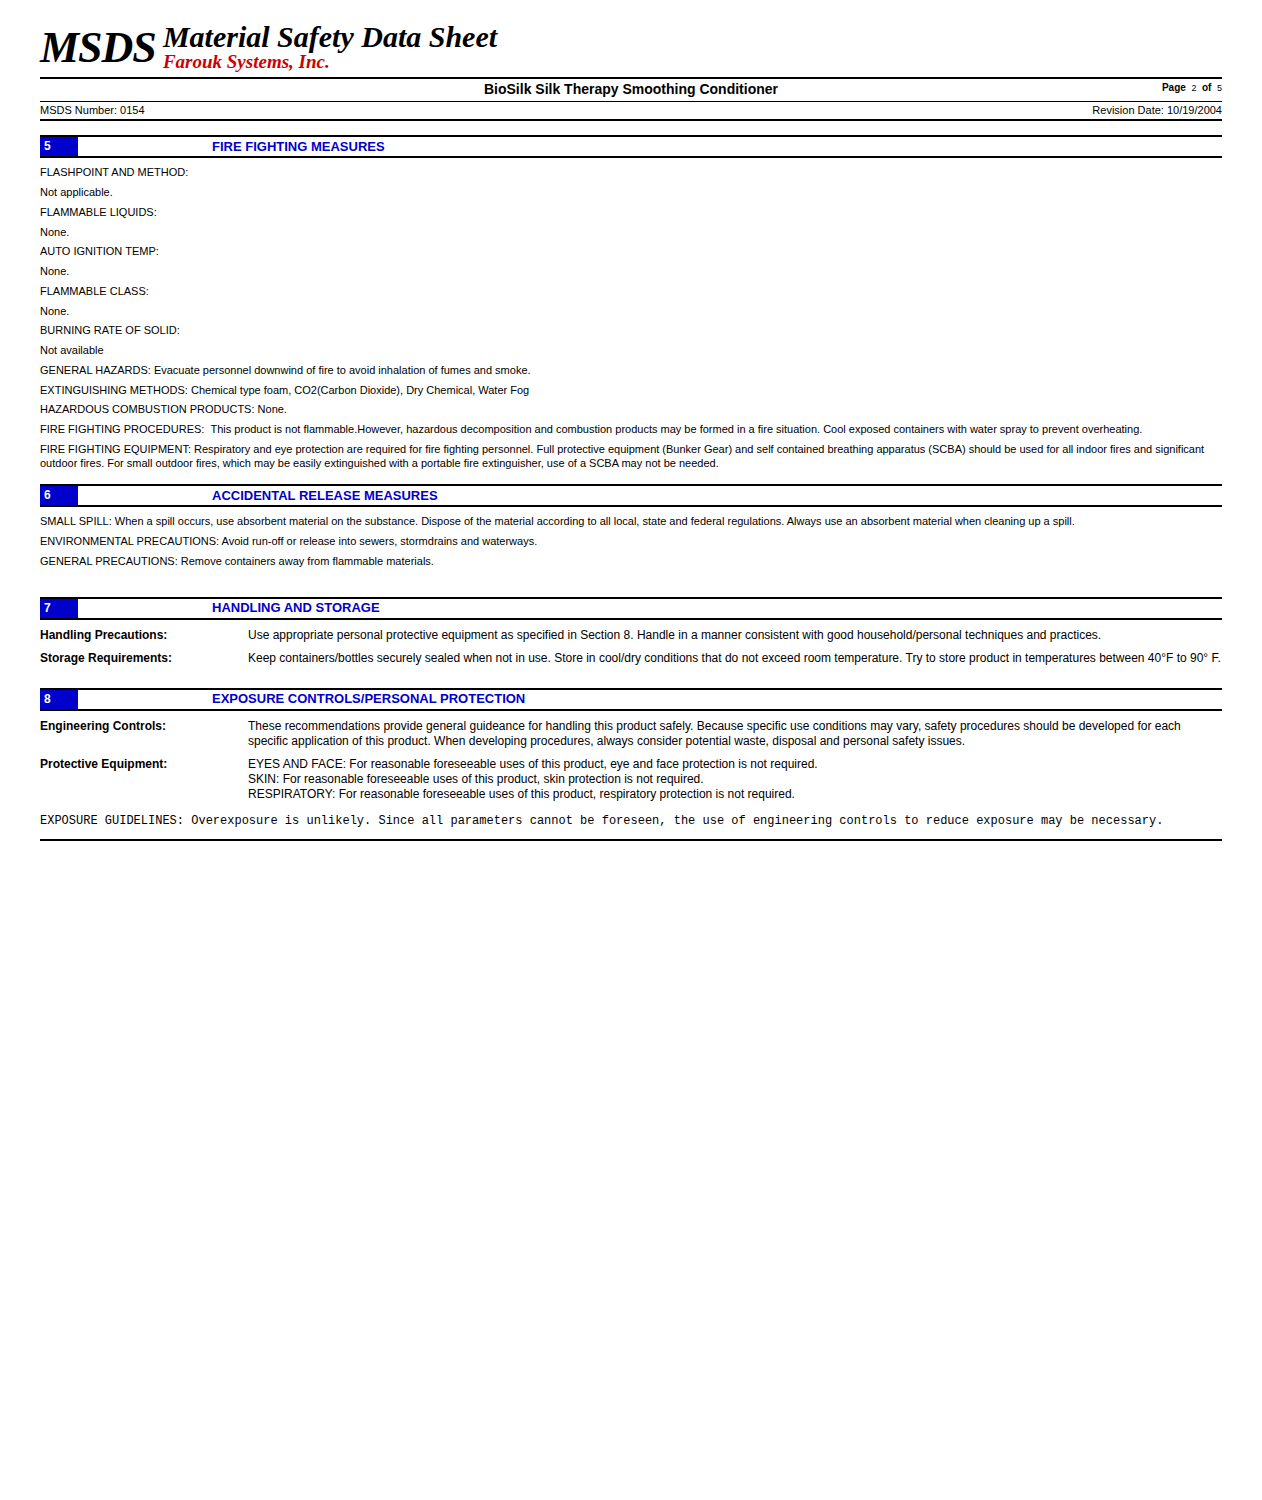MSDS
Material Safety Data Sheet
Farouk Systems, Inc.
BioSilk Silk Therapy Smoothing Conditioner
Page 2 of 5
MSDS Number: 0154 Revision Date: 10/19/2004
5 FIRE FIGHTING MEASURES
FLASHPOINT AND METHOD:
Not applicable.
FLAMMABLE LIQUIDS:
None.
AUTO IGNITION TEMP:
None.
FLAMMABLE CLASS:
None.
BURNING RATE OF SOLID:
Not available
GENERAL HAZARDS: Evacuate personnel downwind of fire to avoid inhalation of fumes and smoke.
EXTINGUISHING METHODS: Chemical type foam, CO2(Carbon Dioxide), Dry Chemical, Water Fog
HAZARDOUS COMBUSTION PRODUCTS: None.
FIRE FIGHTING PROCEDURES: This product is not flammable.However, hazardous decomposition and combustion products may be formed in a fire situation. Cool exposed containers with water spray to prevent overheating.
FIRE FIGHTING EQUIPMENT: Respiratory and eye protection are required for fire fighting personnel. Full protective equipment (Bunker Gear) and self contained breathing apparatus (SCBA) should be used for all indoor fires and significant outdoor fires. For small outdoor fires, which may be easily extinguished with a portable fire extinguisher, use of a SCBA may not be needed.
6 ACCIDENTAL RELEASE MEASURES
SMALL SPILL: When a spill occurs, use absorbent material on the substance. Dispose of the material according to all local, state and federal regulations. Always use an absorbent material when cleaning up a spill.
ENVIRONMENTAL PRECAUTIONS: Avoid run-off or release into sewers, stormdrains and waterways.
GENERAL PRECAUTIONS: Remove containers away from flammable materials.
7 HANDLING AND STORAGE
Handling Precautions:
Use appropriate personal protective equipment as specified in Section 8. Handle in a manner consistent with good household/personal techniques and practices.
Storage Requirements:
Keep containers/bottles securely sealed when not in use. Store in cool/dry conditions that do not exceed room temperature. Try to store product in temperatures between 40°F to 90° F.
8 EXPOSURE CONTROLS/PERSONAL PROTECTION
Engineering Controls:
These recommendations provide general guideance for handling this product safely. Because specific use conditions may vary, safety procedures should be developed for each specific application of this product. When developing procedures, always consider potential waste, disposal and personal safety issues.
Protective Equipment:
EYES AND FACE: For reasonable foreseeable uses of this product, eye and face protection is not required.
SKIN: For reasonable foreseeable uses of this product, skin protection is not required.
RESPIRATORY: For reasonable foreseeable uses of this product, respiratory protection is not required.
EXPOSURE GUIDELINES: Overexposure is unlikely. Since all parameters cannot be foreseen, the use of engineering controls to reduce exposure may be necessary.